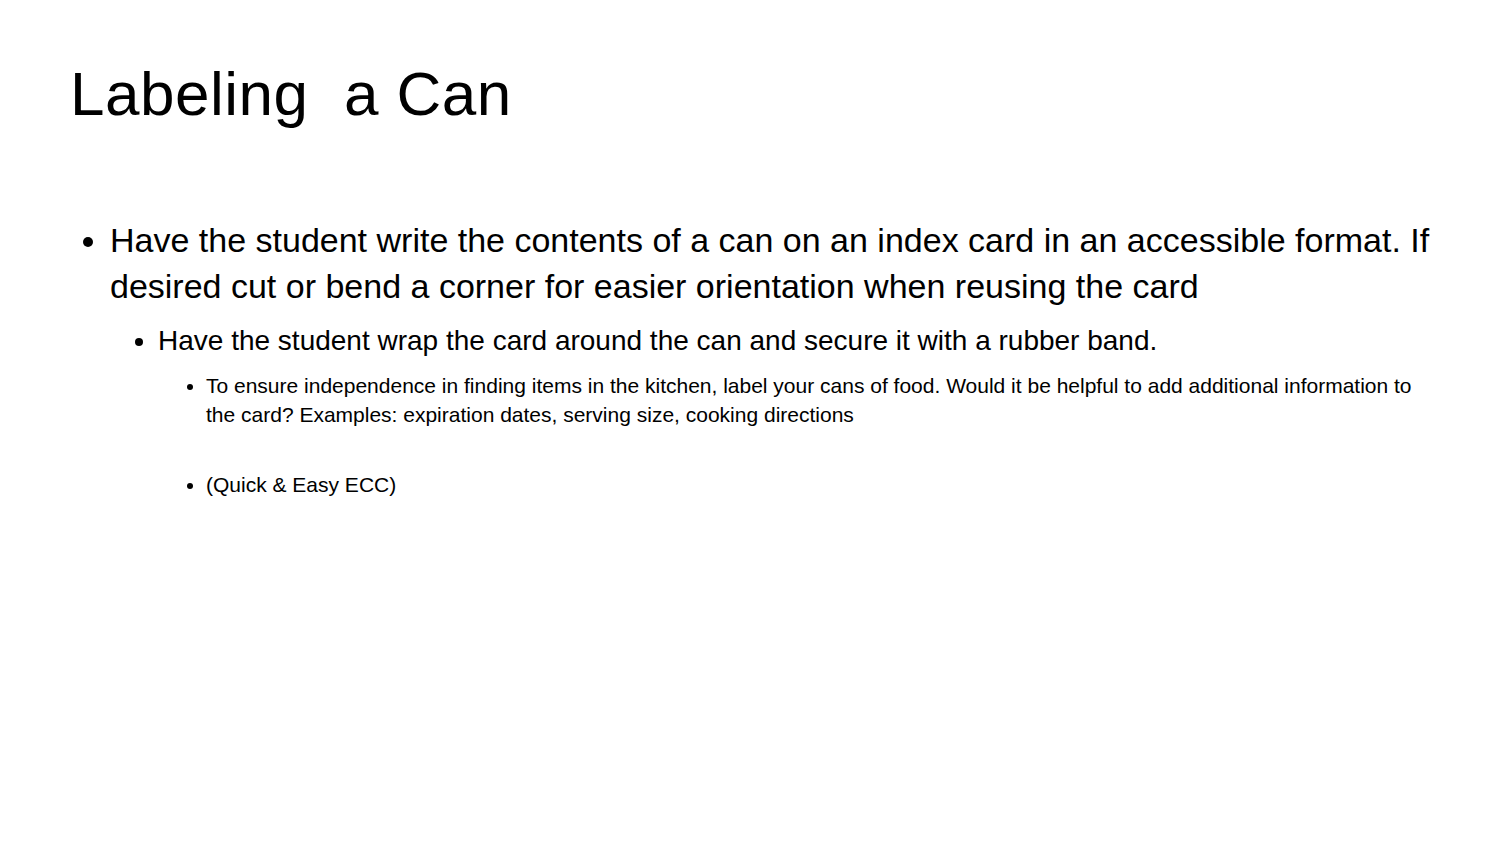Labeling a Can
Have the student write the contents of a can on an index card in an accessible format. If desired cut or bend a corner for easier orientation when reusing the card
Have the student wrap the card around the can and secure it with a rubber band.
To ensure independence in finding items in the kitchen, label your cans of food. Would it be helpful to add additional information to the card? Examples: expiration dates, serving size, cooking directions
(Quick & Easy ECC)